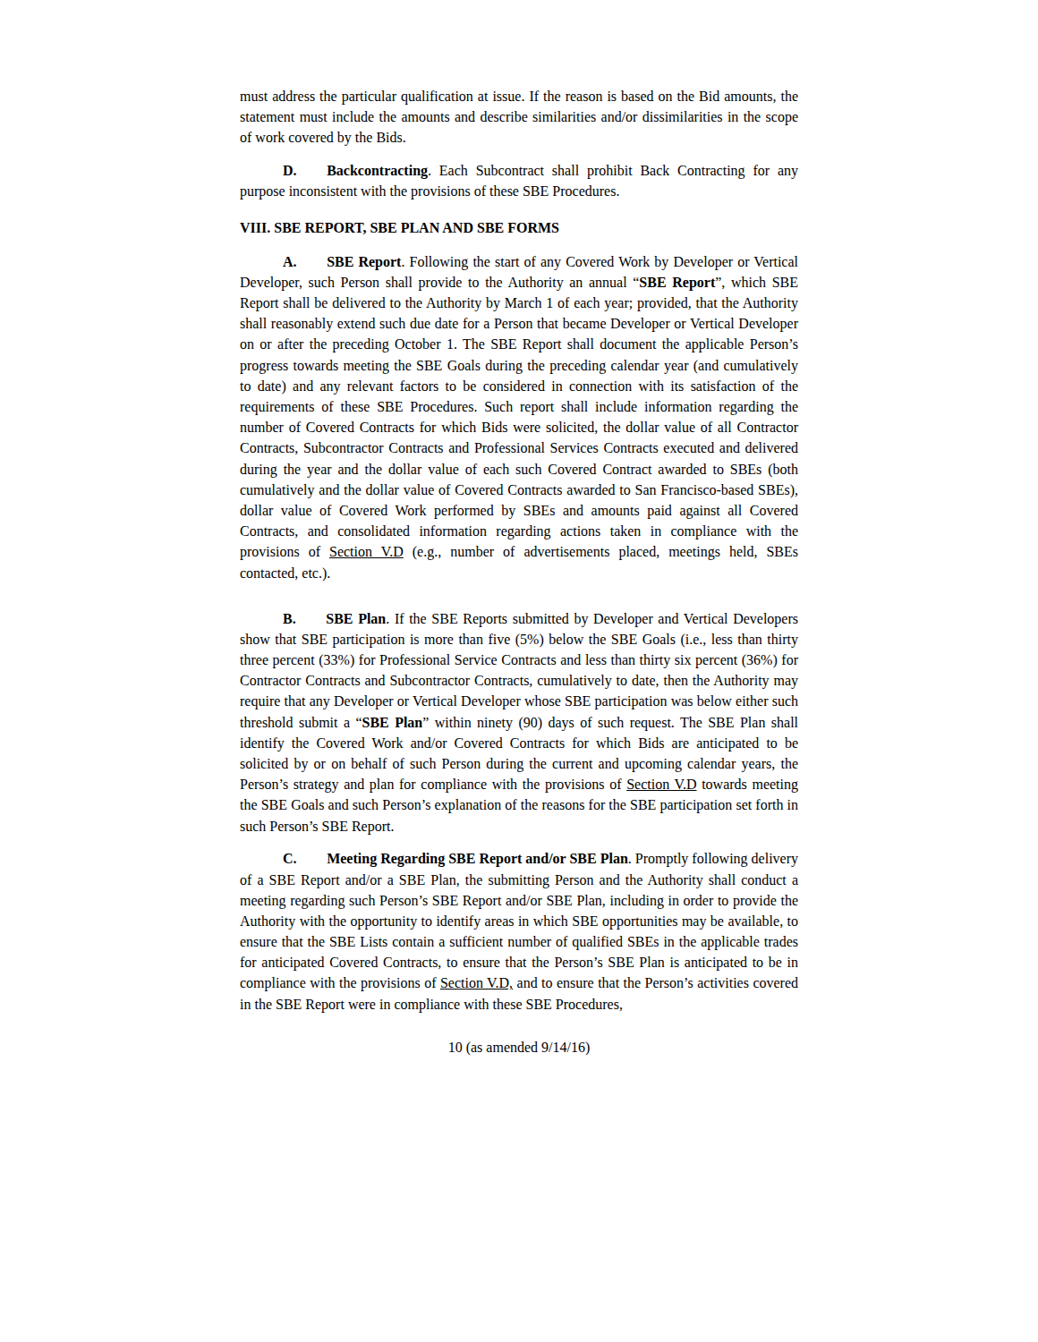must address the particular qualification at issue. If the reason is based on the Bid amounts, the statement must include the amounts and describe similarities and/or dissimilarities in the scope of work covered by the Bids.
D. Backcontracting. Each Subcontract shall prohibit Back Contracting for any purpose inconsistent with the provisions of these SBE Procedures.
VIII. SBE REPORT, SBE PLAN AND SBE FORMS
A. SBE Report. Following the start of any Covered Work by Developer or Vertical Developer, such Person shall provide to the Authority an annual “SBE Report”, which SBE Report shall be delivered to the Authority by March 1 of each year; provided, that the Authority shall reasonably extend such due date for a Person that became Developer or Vertical Developer on or after the preceding October 1. The SBE Report shall document the applicable Person’s progress towards meeting the SBE Goals during the preceding calendar year (and cumulatively to date) and any relevant factors to be considered in connection with its satisfaction of the requirements of these SBE Procedures. Such report shall include information regarding the number of Covered Contracts for which Bids were solicited, the dollar value of all Contractor Contracts, Subcontractor Contracts and Professional Services Contracts executed and delivered during the year and the dollar value of each such Covered Contract awarded to SBEs (both cumulatively and the dollar value of Covered Contracts awarded to San Francisco-based SBEs), dollar value of Covered Work performed by SBEs and amounts paid against all Covered Contracts, and consolidated information regarding actions taken in compliance with the provisions of Section V.D (e.g., number of advertisements placed, meetings held, SBEs contacted, etc.).
B. SBE Plan. If the SBE Reports submitted by Developer and Vertical Developers show that SBE participation is more than five (5%) below the SBE Goals (i.e., less than thirty three percent (33%) for Professional Service Contracts and less than thirty six percent (36%) for Contractor Contracts and Subcontractor Contracts, cumulatively to date, then the Authority may require that any Developer or Vertical Developer whose SBE participation was below either such threshold submit a “SBE Plan” within ninety (90) days of such request. The SBE Plan shall identify the Covered Work and/or Covered Contracts for which Bids are anticipated to be solicited by or on behalf of such Person during the current and upcoming calendar years, the Person’s strategy and plan for compliance with the provisions of Section V.D towards meeting the SBE Goals and such Person’s explanation of the reasons for the SBE participation set forth in such Person’s SBE Report.
C. Meeting Regarding SBE Report and/or SBE Plan. Promptly following delivery of a SBE Report and/or a SBE Plan, the submitting Person and the Authority shall conduct a meeting regarding such Person’s SBE Report and/or SBE Plan, including in order to provide the Authority with the opportunity to identify areas in which SBE opportunities may be available, to ensure that the SBE Lists contain a sufficient number of qualified SBEs in the applicable trades for anticipated Covered Contracts, to ensure that the Person’s SBE Plan is anticipated to be in compliance with the provisions of Section V.D, and to ensure that the Person’s activities covered in the SBE Report were in compliance with these SBE Procedures,
10 (as amended 9/14/16)